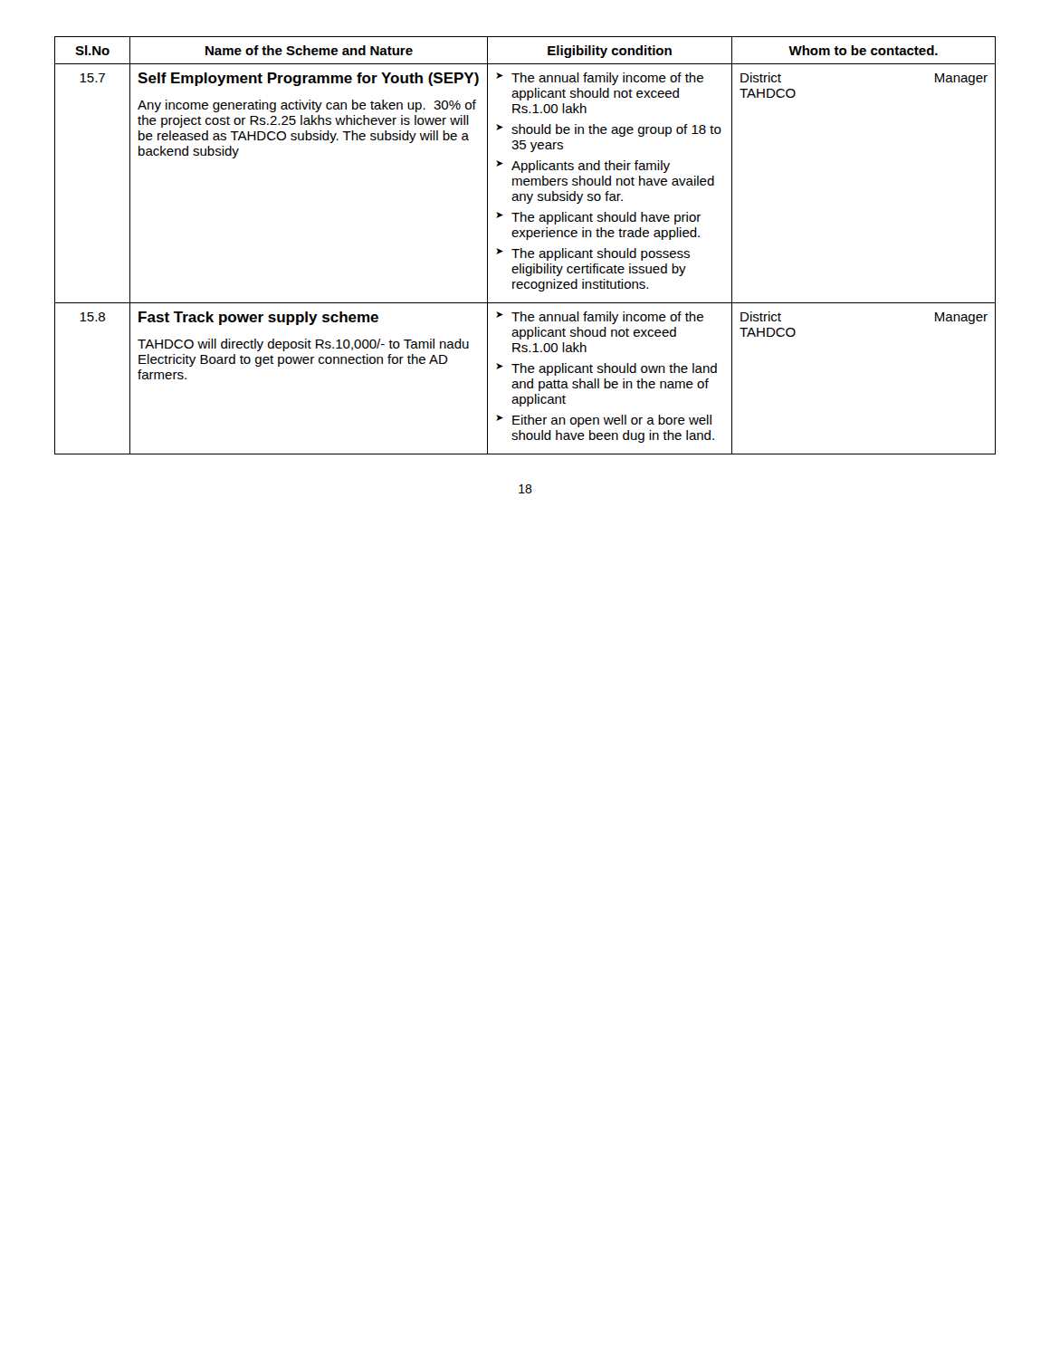| Sl.No | Name of the Scheme and Nature | Eligibility condition | Whom to be contacted. |
| --- | --- | --- | --- |
| 15.7 | Self Employment Programme for Youth (SEPY) Any income generating activity can be taken up. 30% of the project cost or Rs.2.25 lakhs whichever is lower will be released as TAHDCO subsidy. The subsidy will be a backend subsidy | The annual family income of the applicant should not exceed Rs.1.00 lakh should be in the age group of 18 to 35 years Applicants and their family members should not have availed any subsidy so far. The applicant should have prior experience in the trade applied. The applicant should possess eligibility certificate issued by recognized institutions. | District Manager TAHDCO |
| 15.8 | Fast Track power supply scheme TAHDCO will directly deposit Rs.10,000/- to Tamil nadu Electricity Board to get power connection for the AD farmers. | The annual family income of the applicant shoud not exceed Rs.1.00 lakh The applicant should own the land and patta shall be in the name of applicant Either an open well or a bore well should have been dug in the land. | District Manager TAHDCO |
18